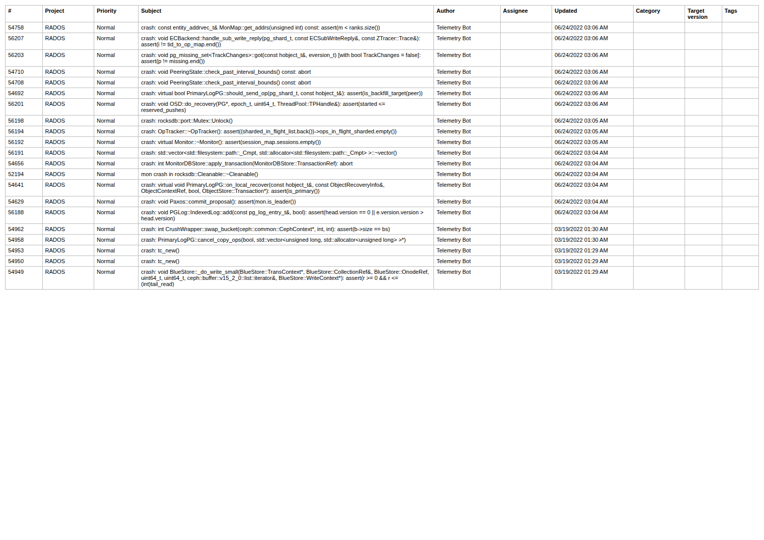| # | Project | Priority | Subject | Author | Assignee | Updated | Category | Target version | Tags |
| --- | --- | --- | --- | --- | --- | --- | --- | --- | --- |
| 54758 | RADOS | Normal | crash: const entity_addrvec_t& MonMap::get_addrs(unsigned int) const: assert(m < ranks.size()) | Telemetry Bot | | 06/24/2022 03:06 AM | | | |
| 56207 | RADOS | Normal | crash: void ECBackend::handle_sub_write_reply(pg_shard_t, const ECSubWriteReply&, const ZTracer::Trace&): assert(i != tid_to_op_map.end()) | Telemetry Bot | | 06/24/2022 03:06 AM | | | |
| 56203 | RADOS | Normal | crash: void pg_missing_set<TrackChanges>::got(const hobject_t&, eversion_t) [with bool TrackChanges = false]: assert(p != missing.end()) | Telemetry Bot | | 06/24/2022 03:06 AM | | | |
| 54710 | RADOS | Normal | crash: void PeeringState::check_past_interval_bounds() const: abort | Telemetry Bot | | 06/24/2022 03:06 AM | | | |
| 54708 | RADOS | Normal | crash: void PeeringState::check_past_interval_bounds() const: abort | Telemetry Bot | | 06/24/2022 03:06 AM | | | |
| 54692 | RADOS | Normal | crash: virtual bool PrimaryLogPG::should_send_op(pg_shard_t, const hobject_t&): assert(is_backfill_target(peer)) | Telemetry Bot | | 06/24/2022 03:06 AM | | | |
| 56201 | RADOS | Normal | crash: void OSD::do_recovery(PG*, epoch_t, uint64_t, ThreadPool::TPHandle&): assert(started <= reserved_pushes) | Telemetry Bot | | 06/24/2022 03:06 AM | | | |
| 56198 | RADOS | Normal | crash: rocksdb::port::Mutex::Unlock() | Telemetry Bot | | 06/24/2022 03:05 AM | | | |
| 56194 | RADOS | Normal | crash: OpTracker::~OpTracker(): assert((sharded_in_flight_list.back())->ops_in_flight_sharded.empty()) | Telemetry Bot | | 06/24/2022 03:05 AM | | | |
| 56192 | RADOS | Normal | crash: virtual Monitor::~Monitor(): assert(session_map.sessions.empty()) | Telemetry Bot | | 06/24/2022 03:05 AM | | | |
| 56191 | RADOS | Normal | crash: std::vector<std::filesystem::path::_Cmpt, std::allocator<std::filesystem::path::_Cmpt> >::~vector() | Telemetry Bot | | 06/24/2022 03:04 AM | | | |
| 54656 | RADOS | Normal | crash: int MonitorDBStore::apply_transaction(MonitorDBStore::TransactionRef): abort | Telemetry Bot | | 06/24/2022 03:04 AM | | | |
| 52194 | RADOS | Normal | mon crash in rocksdb::Cleanable::~Cleanable() | Telemetry Bot | | 06/24/2022 03:04 AM | | | |
| 54641 | RADOS | Normal | crash: virtual void PrimaryLogPG::on_local_recover(const hobject_t&, const ObjectRecoveryInfo&, ObjectContextRef, bool, ObjectStore::Transaction*): assert(is_primary()) | Telemetry Bot | | 06/24/2022 03:04 AM | | | |
| 54629 | RADOS | Normal | crash: void Paxos::commit_proposal(): assert(mon.is_leader()) | Telemetry Bot | | 06/24/2022 03:04 AM | | | |
| 56188 | RADOS | Normal | crash: void PGLog::IndexedLog::add(const pg_log_entry_t&, bool): assert(head.version == 0 // e.version.version > head.version) | Telemetry Bot | | 06/24/2022 03:04 AM | | | |
| 54962 | RADOS | Normal | crash: int CrushWrapper::swap_bucket(ceph::common::CephContext*, int, int): assert(b->size == bs) | Telemetry Bot | | 03/19/2022 01:30 AM | | | |
| 54958 | RADOS | Normal | crash: PrimaryLogPG::cancel_copy_ops(bool, std::vector<unsigned long, std::allocator<unsigned long> >*) | Telemetry Bot | | 03/19/2022 01:30 AM | | | |
| 54953 | RADOS | Normal | crash: tc_new() | Telemetry Bot | | 03/19/2022 01:29 AM | | | |
| 54950 | RADOS | Normal | crash: tc_new() | Telemetry Bot | | 03/19/2022 01:29 AM | | | |
| 54949 | RADOS | Normal | crash: void BlueStore::_do_write_small(BlueStore::TransContext*, BlueStore::CollectionRef&, BlueStore::OnodeRef, uint64_t, uint64_t, ceph::buffer::v15_2_0::list::iterator&, BlueStore::WriteContext*): assert(r >= 0 && r <= (int)tail_read) | Telemetry Bot | | 03/19/2022 01:29 AM | | | |